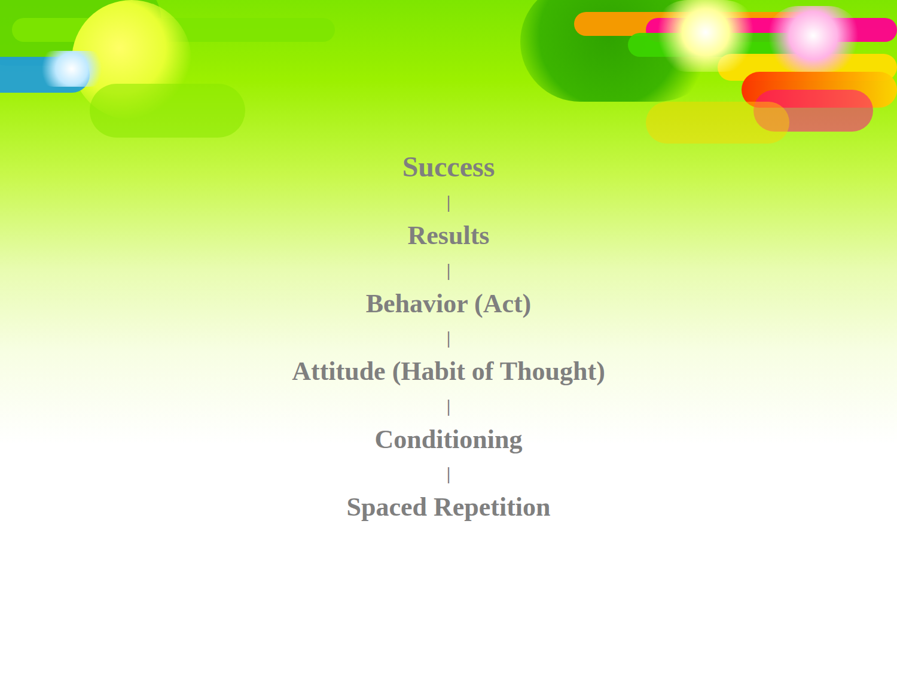Success
|
Results
|
Behavior (Act)
|
Attitude (Habit of Thought)
|
Conditioning
|
Spaced Repetition